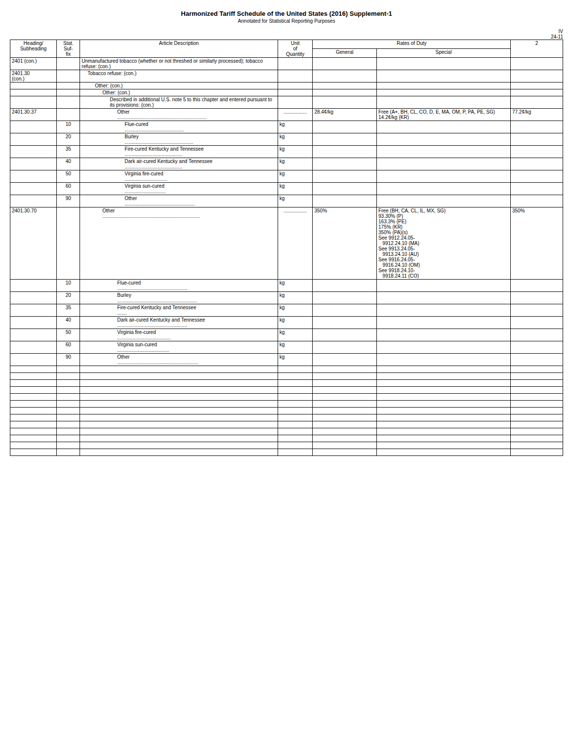Harmonized Tariff Schedule of the United States (2016) Supplement-1
Annotated for Statistical Reporting Purposes
IV
24-11
| Heading/ Subheading | Stat. Suf- fix | Article Description | Unit of Quantity | Rates of Duty | 2 |
| --- | --- | --- | --- | --- | --- |
| General | Special |
| 2401 (con.) | | Unmanufactured tobacco (whether or not threshed or similarly processed); tobacco refuse: (con.) | | | | |
| 2401.30 (con.) | | Tobacco refuse: (con.) | | | | |
| | | Other: (con.) | | | | |
| | | Other: (con.) | | | | |
| | | Described in additional U.S. note 5 to this chapter and entered pursuant to its provisions: (con.) | | | | |
| 2401.30.37 | | Other ................................................................. | ................. | 28.4¢/kg | Free (A+, BH, CL, CO, D, E, MA, OM, P, PA, PE, SG) 14.2¢/kg (KR) | 77.2¢/kg |
| | 10 | Flue-cured ........................................... | kg | | | |
| | 20 | Burley .................................................. | kg | | | |
| | 35 | Fire-cured Kentucky and Tennessee .......................................... | kg | | | |
| | 40 | Dark air-cured Kentucky and Tennessee .......................................... | kg | | | |
| | 50 | Virginia fire-cured ............................... | kg | | | |
| | 60 | Virginia sun-cured .............................. | kg | | | |
| | 90 | Other ................................................... | kg | | | |
| 2401.30.70 | | Other ....................................................................... | ................. | 350% | Free (BH, CA, CL, IL, MX, SG) 93.30% (P) 163.3% (PE) 175% (KR) 350% (PA)(s) See 9912.24.05- 9912.24.10 (MA) See 9913.24.05- 9913.24.10 (AU) See 9916.24.05- 9916.24.10 (OM) See 9918.24.10- 9918.24.11 (CO) | 350% |
| | 10 | Flue-cured ................................................... | kg | | | |
| | 20 | Burley .......................................................... | kg | | | |
| | 35 | Fire-cured Kentucky and Tennessee ....... | kg | | | |
| | 40 | Dark air-cured Kentucky and Tennessee ................................................... | kg | | | |
| | 50 | Virginia fire-cured ....................................... | kg | | | |
| | 60 | Virginia sun-cured ...................................... | kg | | | |
| | 90 | Other ........................................................... | kg | | | |